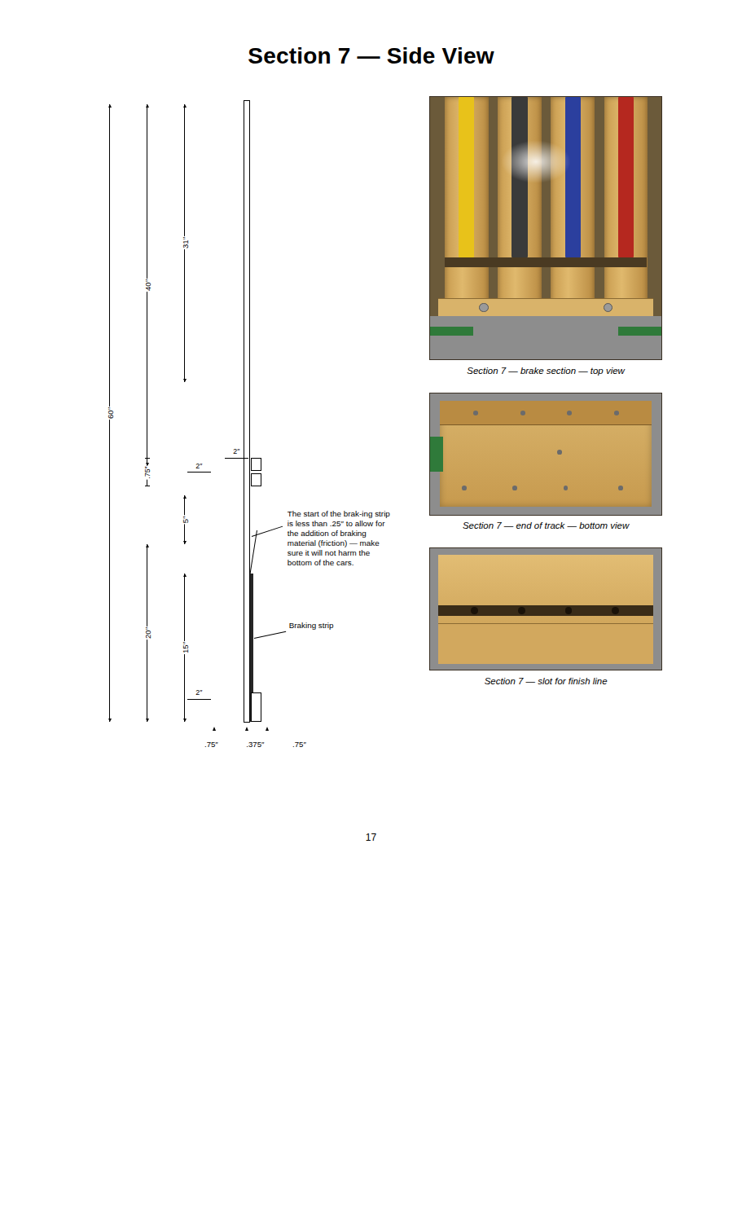Section 7 — Side View
60″
40″
31″
.75″
2″
2″
5″
20″
15″
2″
.75″ .375″ .75″
The start of the brak‑ing strip is less than .25″ to allow for the addition of braking material (friction) — make sure it will not harm the bottom of the cars.
Braking strip
Section 7 — brake section — top view
Section 7 — end of track — bottom view
Section 7 — slot for finish line
17